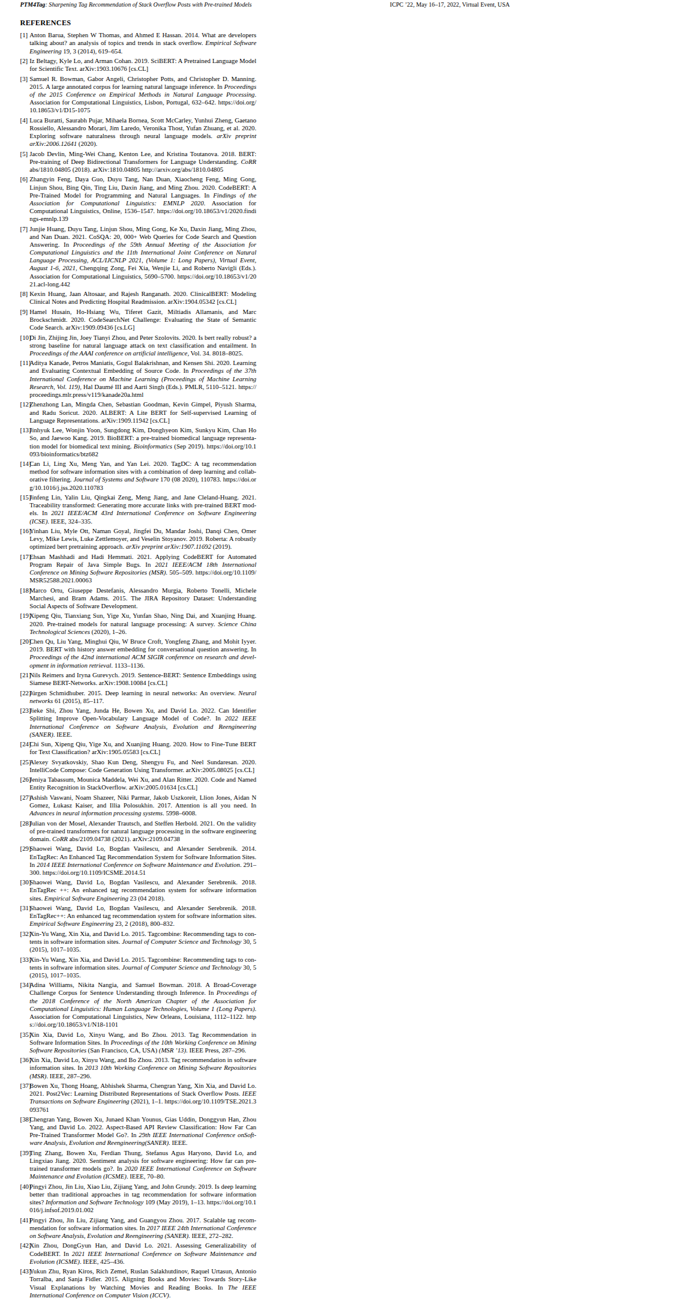PTM4Tag: Sharpening Tag Recommendation of Stack Overflow Posts with Pre-trained Models
ICPC ’22, May 16–17, 2022, Virtual Event, USA
REFERENCES
Anton Barua, Stephen W Thomas, and Ahmed E Hassan. 2014. What are developers talking about? an analysis of topics and trends in stack overflow. Empirical Software Engineering 19, 3 (2014), 619–654.
Iz Beltagy, Kyle Lo, and Arman Cohan. 2019. SciBERT: A Pretrained Language Model for Scientific Text. arXiv:1903.10676 [cs.CL]
Samuel R. Bowman, Gabor Angeli, Christopher Potts, and Christopher D. Manning. 2015. A large annotated corpus for learning natural language inference. In Proceedings of the 2015 Conference on Empirical Methods in Natural Language Processing. Association for Computational Linguistics, Lisbon, Portugal, 632–642. https://doi.org/10.18653/v1/D15-1075
Luca Buratti, Saurabh Pujar, Mihaela Bornea, Scott McCarley, Yunhui Zheng, Gaetano Rossiello, Alessandro Morari, Jim Laredo, Veronika Thost, Yufan Zhuang, et al. 2020. Exploring software naturalness through neural language models. arXiv preprint arXiv:2006.12641 (2020).
Jacob Devlin, Ming-Wei Chang, Kenton Lee, and Kristina Toutanova. 2018. BERT: Pre-training of Deep Bidirectional Transformers for Language Understanding. CoRR abs/1810.04805 (2018). arXiv:1810.04805 http://arxiv.org/abs/1810.04805
Zhangyin Feng, Daya Guo, Duyu Tang, Nan Duan, Xiaocheng Feng, Ming Gong, Linjun Shou, Bing Qin, Ting Liu, Daxin Jiang, and Ming Zhou. 2020. CodeBERT: A Pre-Trained Model for Programming and Natural Languages. In Findings of the Association for Computational Linguistics: EMNLP 2020. Association for Computational Linguistics, Online, 1536–1547. https://doi.org/10.18653/v1/2020.findings-emnlp.139
Junjie Huang, Duyu Tang, Linjun Shou, Ming Gong, Ke Xu, Daxin Jiang, Ming Zhou, and Nan Duan. 2021. CoSQA: 20, 000+ Web Queries for Code Search and Question Answering. In Proceedings of the 59th Annual Meeting of the Association for Computational Linguistics and the 11th International Joint Conference on Natural Language Processing, ACL/IJCNLP 2021, (Volume 1: Long Papers), Virtual Event, August 1-6, 2021, Chengqing Zong, Fei Xia, Wenjie Li, and Roberto Navigli (Eds.). Association for Computational Linguistics, 5690–5700. https://doi.org/10.18653/v1/2021.acl-long.442
Kexin Huang, Jaan Altosaar, and Rajesh Ranganath. 2020. ClinicalBERT: Modeling Clinical Notes and Predicting Hospital Readmission. arXiv:1904.05342 [cs.CL]
Hamel Husain, Ho-Hsiang Wu, Tiferet Gazit, Miltiadis Allamanis, and Marc Brockschmidt. 2020. CodeSearchNet Challenge: Evaluating the State of Semantic Code Search. arXiv:1909.09436 [cs.LG]
Di Jin, Zhijing Jin, Joey Tianyi Zhou, and Peter Szolovits. 2020. Is bert really robust? a strong baseline for natural language attack on text classification and entailment. In Proceedings of the AAAI conference on artificial intelligence, Vol. 34. 8018–8025.
Aditya Kanade, Petros Maniatis, Gogul Balakrishnan, and Kensen Shi. 2020. Learning and Evaluating Contextual Embedding of Source Code. In Proceedings of the 37th International Conference on Machine Learning (Proceedings of Machine Learning Research, Vol. 119), Hal Daumé III and Aarti Singh (Eds.). PMLR, 5110–5121. https://proceedings.mlr.press/v119/kanade20a.html
Zhenzhong Lan, Mingda Chen, Sebastian Goodman, Kevin Gimpel, Piyush Sharma, and Radu Soricut. 2020. ALBERT: A Lite BERT for Self-supervised Learning of Language Representations. arXiv:1909.11942 [cs.CL]
Jinhyuk Lee, Wonjin Yoon, Sungdong Kim, Donghyeon Kim, Sunkyu Kim, Chan Ho So, and Jaewoo Kang. 2019. BioBERT: a pre-trained biomedical language representation model for biomedical text mining. Bioinformatics (Sep 2019). https://doi.org/10.1093/bioinformatics/btz682
Can Li, Ling Xu, Meng Yan, and Yan Lei. 2020. TagDC: A tag recommendation method for software information sites with a combination of deep learning and collaborative filtering. Journal of Systems and Software 170 (08 2020), 110783. https://doi.org/10.1016/j.jss.2020.110783
Jinfeng Lin, Yalin Liu, Qingkai Zeng, Meng Jiang, and Jane Cleland-Huang. 2021. Traceability transformed: Generating more accurate links with pre-trained BERT models. In 2021 IEEE/ACM 43rd International Conference on Software Engineering (ICSE). IEEE, 324–335.
Yinhan Liu, Myle Ott, Naman Goyal, Jingfei Du, Mandar Joshi, Danqi Chen, Omer Levy, Mike Lewis, Luke Zettlemoyer, and Veselin Stoyanov. 2019. Roberta: A robustly optimized bert pretraining approach. arXiv preprint arXiv:1907.11692 (2019).
Ehsan Mashhadi and Hadi Hemmati. 2021. Applying CodeBERT for Automated Program Repair of Java Simple Bugs. In 2021 IEEE/ACM 18th International Conference on Mining Software Repositories (MSR). 505–509. https://doi.org/10.1109/MSR52588.2021.00063
Marco Ortu, Giuseppe Destefanis, Alessandro Murgia, Roberto Tonelli, Michele Marchesi, and Bram Adams. 2015. The JIRA Repository Dataset: Understanding Social Aspects of Software Development.
Xipeng Qiu, Tianxiang Sun, Yige Xu, Yunfan Shao, Ning Dai, and Xuanjing Huang. 2020. Pre-trained models for natural language processing: A survey. Science China Technological Sciences (2020), 1–26.
Chen Qu, Liu Yang, Minghui Qiu, W Bruce Croft, Yongfeng Zhang, and Mohit Iyyer. 2019. BERT with history answer embedding for conversational question answering. In Proceedings of the 42nd international ACM SIGIR conference on research and development in information retrieval. 1133–1136.
Nils Reimers and Iryna Gurevych. 2019. Sentence-BERT: Sentence Embeddings using Siamese BERT-Networks. arXiv:1908.10084 [cs.CL]
Jürgen Schmidhuber. 2015. Deep learning in neural networks: An overview. Neural networks 61 (2015), 85–117.
Jieke Shi, Zhou Yang, Junda He, Bowen Xu, and David Lo. 2022. Can Identifier Splitting Improve Open-Vocabulary Language Model of Code?. In 2022 IEEE International Conference on Software Analysis, Evolution and Reengineering (SANER). IEEE.
Chi Sun, Xipeng Qiu, Yige Xu, and Xuanjing Huang. 2020. How to Fine-Tune BERT for Text Classification? arXiv:1905.05583 [cs.CL]
Alexey Svyatkovskiy, Shao Kun Deng, Shengyu Fu, and Neel Sundaresan. 2020. IntelliCode Compose: Code Generation Using Transformer. arXiv:2005.08025 [cs.CL]
Jeniya Tabassum, Mounica Maddela, Wei Xu, and Alan Ritter. 2020. Code and Named Entity Recognition in StackOverflow. arXiv:2005.01634 [cs.CL]
Ashish Vaswani, Noam Shazeer, Niki Parmar, Jakob Uszkoreit, Llion Jones, Aidan N Gomez, Łukasz Kaiser, and Illia Polosukhin. 2017. Attention is all you need. In Advances in neural information processing systems. 5998–6008.
Julian von der Mosel, Alexander Trautsch, and Steffen Herbold. 2021. On the validity of pre-trained transformers for natural language processing in the software engineering domain. CoRR abs/2109.04738 (2021). arXiv:2109.04738
Shaowei Wang, David Lo, Bogdan Vasilescu, and Alexander Serebrenik. 2014. EnTagRec: An Enhanced Tag Recommendation System for Software Information Sites. In 2014 IEEE International Conference on Software Maintenance and Evolution. 291–300. https://doi.org/10.1109/ICSME.2014.51
Shaowei Wang, David Lo, Bogdan Vasilescu, and Alexander Serebrenik. 2018. EnTagRec ++: An enhanced tag recommendation system for software information sites. Empirical Software Engineering 23 (04 2018).
Shaowei Wang, David Lo, Bogdan Vasilescu, and Alexander Serebrenik. 2018. EnTagRec++: An enhanced tag recommendation system for software information sites. Empirical Software Engineering 23, 2 (2018), 800–832.
Xin-Yu Wang, Xin Xia, and David Lo. 2015. Tagcombine: Recommending tags to contents in software information sites. Journal of Computer Science and Technology 30, 5 (2015), 1017–1035.
Xin-Yu Wang, Xin Xia, and David Lo. 2015. Tagcombine: Recommending tags to contents in software information sites. Journal of Computer Science and Technology 30, 5 (2015), 1017–1035.
Adina Williams, Nikita Nangia, and Samuel Bowman. 2018. A Broad-Coverage Challenge Corpus for Sentence Understanding through Inference. In Proceedings of the 2018 Conference of the North American Chapter of the Association for Computational Linguistics: Human Language Technologies, Volume 1 (Long Papers). Association for Computational Linguistics, New Orleans, Louisiana, 1112–1122. https://doi.org/10.18653/v1/N18-1101
Xin Xia, David Lo, Xinyu Wang, and Bo Zhou. 2013. Tag Recommendation in Software Information Sites. In Proceedings of the 10th Working Conference on Mining Software Repositories (San Francisco, CA, USA) (MSR ’13). IEEE Press, 287–296.
Xin Xia, David Lo, Xinyu Wang, and Bo Zhou. 2013. Tag recommendation in software information sites. In 2013 10th Working Conference on Mining Software Repositories (MSR). IEEE, 287–296.
Bowen Xu, Thong Hoang, Abhishek Sharma, Chengran Yang, Xin Xia, and David Lo. 2021. Post2Vec: Learning Distributed Representations of Stack Overflow Posts. IEEE Transactions on Software Engineering (2021), 1–1. https://doi.org/10.1109/TSE.2021.3093761
Chengran Yang, Bowen Xu, Junaed Khan Younus, Gias Uddin, Donggyun Han, Zhou Yang, and David Lo. 2022. Aspect-Based API Review Classification: How Far Can Pre-Trained Transformer Model Go?. In 29th IEEE International Conference onSoftware Analysis, Evolution and Reengineering(SANER). IEEE.
Ting Zhang, Bowen Xu, Ferdian Thung, Stefanus Agus Haryono, David Lo, and Lingxiao Jiang. 2020. Sentiment analysis for software engineering: How far can pre-trained transformer models go?. In 2020 IEEE International Conference on Software Maintenance and Evolution (ICSME). IEEE, 70–80.
Pingyi Zhou, Jin Liu, Xiao Liu, Zijiang Yang, and John Grundy. 2019. Is deep learning better than traditional approaches in tag recommendation for software information sites? Information and Software Technology 109 (May 2019), 1–13. https://doi.org/10.1016/j.infsof.2019.01.002
Pingyi Zhou, Jin Liu, Zijiang Yang, and Guangyou Zhou. 2017. Scalable tag recommendation for software information sites. In 2017 IEEE 24th International Conference on Software Analysis, Evolution and Reengineering (SANER). IEEE, 272–282.
Xin Zhou, DongGyun Han, and David Lo. 2021. Assessing Generalizability of CodeBERT. In 2021 IEEE International Conference on Software Maintenance and Evolution (ICSME). IEEE, 425–436.
Yukun Zhu, Ryan Kiros, Rich Zemel, Ruslan Salakhutdinov, Raquel Urtasun, Antonio Torralba, and Sanja Fidler. 2015. Aligning Books and Movies: Towards Story-Like Visual Explanations by Watching Movies and Reading Books. In The IEEE International Conference on Computer Vision (ICCV).